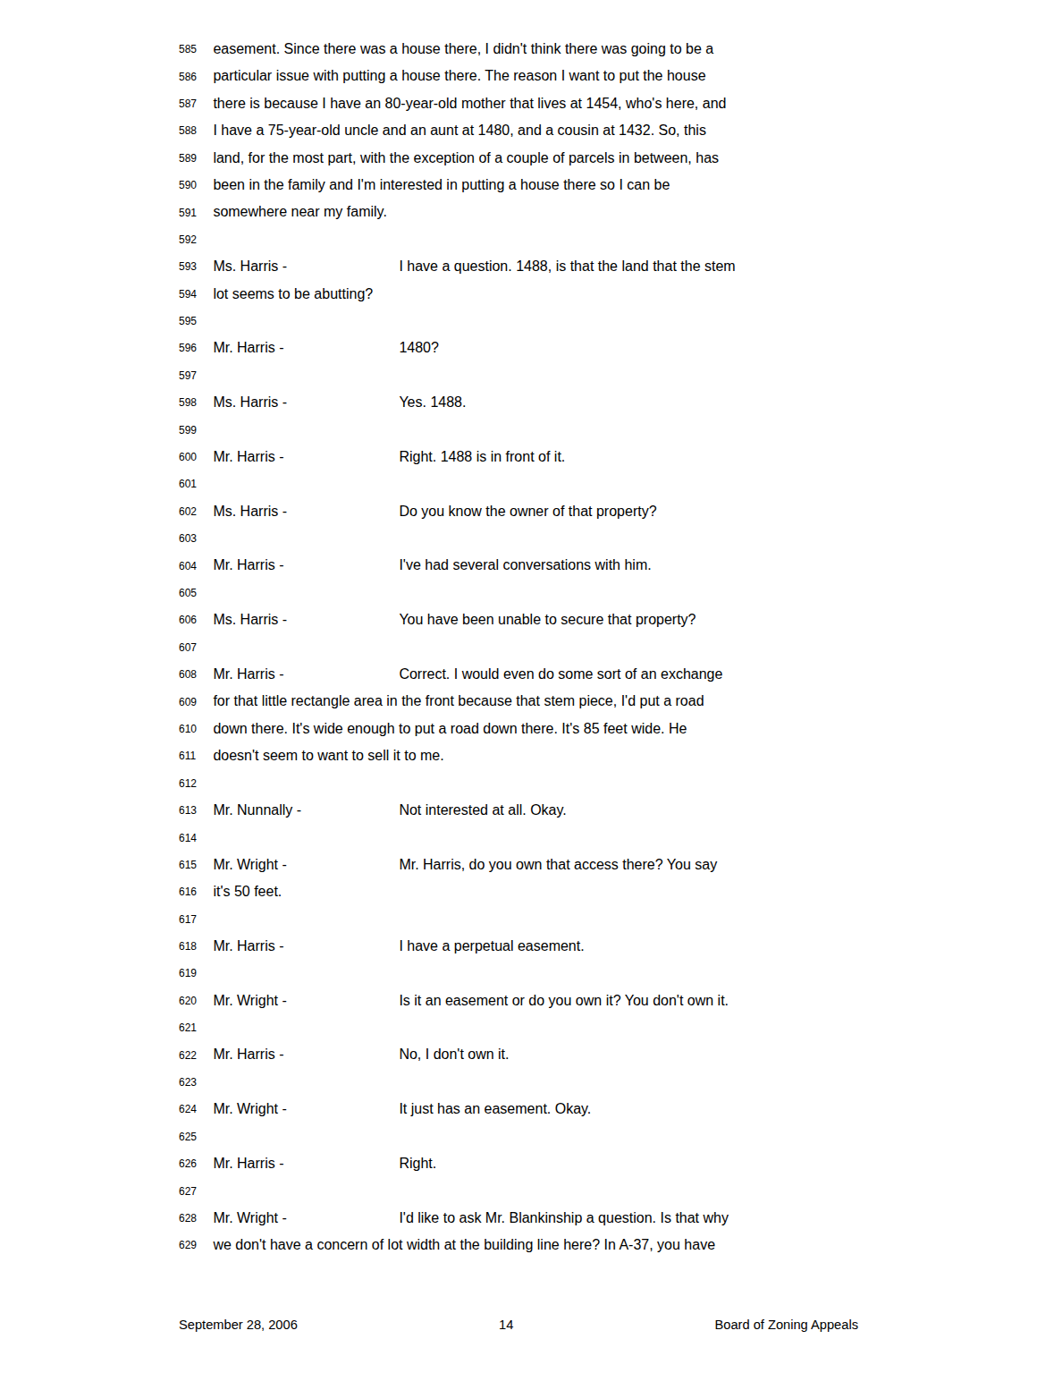585
easement. Since there was a house there, I didn't think there was going to be a
586
particular issue with putting a house there. The reason I want to put the house
587
there is because I have an 80-year-old mother that lives at 1454, who's here, and
588
I have a 75-year-old uncle and an aunt at 1480, and a cousin at 1432. So, this
589
land, for the most part, with the exception of a couple of parcels in between, has
590
been in the family and I'm interested in putting a house there so I can be
591
somewhere near my family.
592
593
Ms. Harris -
I have a question. 1488, is that the land that the stem
594
lot seems to be abutting?
595
596
Mr. Harris -
1480?
597
598
Ms. Harris -
Yes. 1488.
599
600
Mr. Harris -
Right. 1488 is in front of it.
601
602
Ms. Harris -
Do you know the owner of that property?
603
604
Mr. Harris -
I've had several conversations with him.
605
606
Ms. Harris -
You have been unable to secure that property?
607
608
Mr. Harris -
Correct. I would even do some sort of an exchange
609
for that little rectangle area in the front because that stem piece, I'd put a road
610
down there. It's wide enough to put a road down there. It's 85 feet wide. He
611
doesn't seem to want to sell it to me.
612
613
Mr. Nunnally -
Not interested at all. Okay.
614
615
Mr. Wright -
Mr. Harris, do you own that access there? You say
616
it's 50 feet.
617
618
Mr. Harris -
I have a perpetual easement.
619
620
Mr. Wright -
Is it an easement or do you own it? You don't own it.
621
622
Mr. Harris -
No, I don't own it.
623
624
Mr. Wright -
It just has an easement. Okay.
625
626
Mr. Harris -
Right.
627
628
Mr. Wright -
I'd like to ask Mr. Blankinship a question. Is that why
629
we don't have a concern of lot width at the building line here? In A-37, you have
September 28, 2006
14
Board of Zoning Appeals